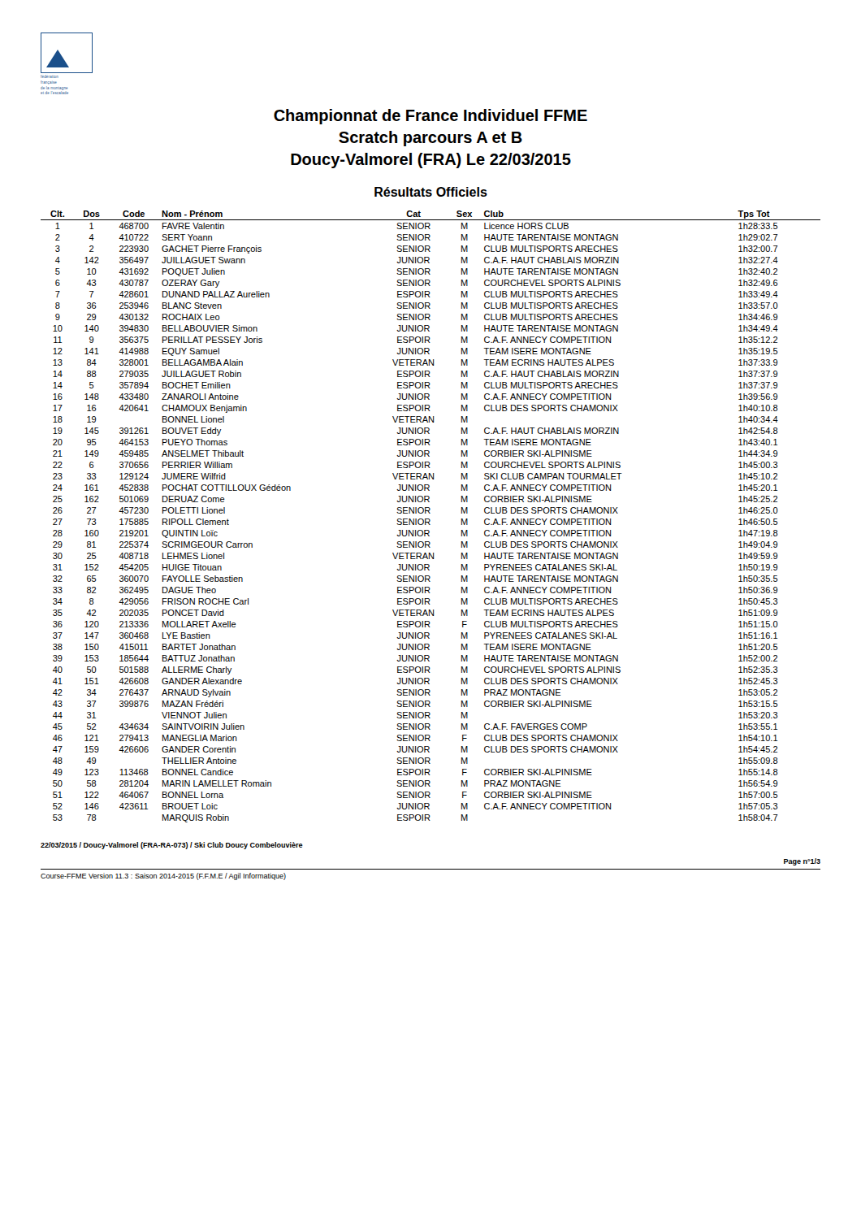fédération
française
de la montagne
et de l'escalade
Championnat de France Individuel FFME
Scratch parcours A et B
Doucy-Valmorel (FRA) Le 22/03/2015
Résultats Officiels
| Clt. | Dos | Code | Nom - Prénom | Cat | Sex | Club | Tps Tot |
| --- | --- | --- | --- | --- | --- | --- | --- |
| 1 | 1 | 468700 | FAVRE Valentin | SENIOR | M | Licence HORS CLUB | 1h28:33.5 |
| 2 | 4 | 410722 | SERT Yoann | SENIOR | M | HAUTE TARENTAISE MONTAGN | 1h29:02.7 |
| 3 | 2 | 223930 | GACHET Pierre François | SENIOR | M | CLUB MULTISPORTS ARECHES | 1h32:00.7 |
| 4 | 142 | 356497 | JUILLAGUET Swann | JUNIOR | M | C.A.F. HAUT CHABLAIS MORZIN | 1h32:27.4 |
| 5 | 10 | 431692 | POQUET Julien | SENIOR | M | HAUTE TARENTAISE MONTAGN | 1h32:40.2 |
| 6 | 43 | 430787 | OZERAY Gary | SENIOR | M | COURCHEVEL SPORTS ALPINIS | 1h32:49.6 |
| 7 | 7 | 428601 | DUNAND PALLAZ Aurelien | ESPOIR | M | CLUB MULTISPORTS ARECHES | 1h33:49.4 |
| 8 | 36 | 253946 | BLANC Steven | SENIOR | M | CLUB MULTISPORTS ARECHES | 1h33:57.0 |
| 9 | 29 | 430132 | ROCHAIX Leo | SENIOR | M | CLUB MULTISPORTS ARECHES | 1h34:46.9 |
| 10 | 140 | 394830 | BELLABOUVIER Simon | JUNIOR | M | HAUTE TARENTAISE MONTAGN | 1h34:49.4 |
| 11 | 9 | 356375 | PERILLAT PESSEY Joris | ESPOIR | M | C.A.F. ANNECY COMPETITION | 1h35:12.2 |
| 12 | 141 | 414988 | EQUY Samuel | JUNIOR | M | TEAM ISERE MONTAGNE | 1h35:19.5 |
| 13 | 84 | 328001 | BELLAGAMBA Alain | VETERAN | M | TEAM ECRINS HAUTES ALPES | 1h37:33.9 |
| 14 | 88 | 279035 | JUILLAGUET Robin | ESPOIR | M | C.A.F. HAUT CHABLAIS MORZIN | 1h37:37.9 |
| 14 | 5 | 357894 | BOCHET Emilien | ESPOIR | M | CLUB MULTISPORTS ARECHES | 1h37:37.9 |
| 16 | 148 | 433480 | ZANAROLI Antoine | JUNIOR | M | C.A.F. ANNECY COMPETITION | 1h39:56.9 |
| 17 | 16 | 420641 | CHAMOUX Benjamin | ESPOIR | M | CLUB DES SPORTS CHAMONIX | 1h40:10.8 |
| 18 | 19 | | BONNEL Lionel | VETERAN | M | | 1h40:34.4 |
| 19 | 145 | 391261 | BOUVET Eddy | JUNIOR | M | C.A.F. HAUT CHABLAIS MORZIN | 1h42:54.8 |
| 20 | 95 | 464153 | PUEYO Thomas | ESPOIR | M | TEAM ISERE MONTAGNE | 1h43:40.1 |
| 21 | 149 | 459485 | ANSELMET Thibault | JUNIOR | M | CORBIER SKI-ALPINISME | 1h44:34.9 |
| 22 | 6 | 370656 | PERRIER William | ESPOIR | M | COURCHEVEL SPORTS ALPINIS | 1h45:00.3 |
| 23 | 33 | 129124 | JUMERE Wilfrid | VETERAN | M | SKI CLUB CAMPAN TOURMALET | 1h45:10.2 |
| 24 | 161 | 452838 | POCHAT COTTILLOUX Gédéon | JUNIOR | M | C.A.F. ANNECY COMPETITION | 1h45:20.1 |
| 25 | 162 | 501069 | DERUAZ Come | JUNIOR | M | CORBIER SKI-ALPINISME | 1h45:25.2 |
| 26 | 27 | 457230 | POLETTI Lionel | SENIOR | M | CLUB DES SPORTS CHAMONIX | 1h46:25.0 |
| 27 | 73 | 175885 | RIPOLL Clement | SENIOR | M | C.A.F. ANNECY COMPETITION | 1h46:50.5 |
| 28 | 160 | 219201 | QUINTIN Loïc | JUNIOR | M | C.A.F. ANNECY COMPETITION | 1h47:19.8 |
| 29 | 81 | 225374 | SCRIMGEOUR Carron | SENIOR | M | CLUB DES SPORTS CHAMONIX | 1h49:04.9 |
| 30 | 25 | 408718 | LEHMES Lionel | VETERAN | M | HAUTE TARENTAISE MONTAGN | 1h49:59.9 |
| 31 | 152 | 454205 | HUIGE Titouan | JUNIOR | M | PYRENEES CATALANES SKI-AL | 1h50:19.9 |
| 32 | 65 | 360070 | FAYOLLE Sebastien | SENIOR | M | HAUTE TARENTAISE MONTAGN | 1h50:35.5 |
| 33 | 82 | 362495 | DAGUE Theo | ESPOIR | M | C.A.F. ANNECY COMPETITION | 1h50:36.9 |
| 34 | 8 | 429056 | FRISON ROCHE Carl | ESPOIR | M | CLUB MULTISPORTS ARECHES | 1h50:45.3 |
| 35 | 42 | 202035 | PONCET David | VETERAN | M | TEAM ECRINS HAUTES ALPES | 1h51:09.9 |
| 36 | 120 | 213336 | MOLLARET Axelle | ESPOIR | F | CLUB MULTISPORTS ARECHES | 1h51:15.0 |
| 37 | 147 | 360468 | LYE Bastien | JUNIOR | M | PYRENEES CATALANES SKI-AL | 1h51:16.1 |
| 38 | 150 | 415011 | BARTET Jonathan | JUNIOR | M | TEAM ISERE MONTAGNE | 1h51:20.5 |
| 39 | 153 | 185644 | BATTUZ Jonathan | JUNIOR | M | HAUTE TARENTAISE MONTAGN | 1h52:00.2 |
| 40 | 50 | 501588 | ALLERME Charly | ESPOIR | M | COURCHEVEL SPORTS ALPINIS | 1h52:35.3 |
| 41 | 151 | 426608 | GANDER Alexandre | JUNIOR | M | CLUB DES SPORTS CHAMONIX | 1h52:45.3 |
| 42 | 34 | 276437 | ARNAUD Sylvain | SENIOR | M | PRAZ MONTAGNE | 1h53:05.2 |
| 43 | 37 | 399876 | MAZAN Frédéri | SENIOR | M | CORBIER SKI-ALPINISME | 1h53:15.5 |
| 44 | 31 | | VIENNOT Julien | SENIOR | M | | 1h53:20.3 |
| 45 | 52 | 434634 | SAINTVOIRIN Julien | SENIOR | M | C.A.F. FAVERGES COMP | 1h53:55.1 |
| 46 | 121 | 279413 | MANEGLIA Marion | SENIOR | F | CLUB DES SPORTS CHAMONIX | 1h54:10.1 |
| 47 | 159 | 426606 | GANDER Corentin | JUNIOR | M | CLUB DES SPORTS CHAMONIX | 1h54:45.2 |
| 48 | 49 | | THELLIER Antoine | SENIOR | M | | 1h55:09.8 |
| 49 | 123 | 113468 | BONNEL Candice | ESPOIR | F | CORBIER SKI-ALPINISME | 1h55:14.8 |
| 50 | 58 | 281204 | MARIN LAMELLET Romain | SENIOR | M | PRAZ MONTAGNE | 1h56:54.9 |
| 51 | 122 | 464067 | BONNEL Lorna | SENIOR | F | CORBIER SKI-ALPINISME | 1h57:00.5 |
| 52 | 146 | 423611 | BROUET Loic | JUNIOR | M | C.A.F. ANNECY COMPETITION | 1h57:05.3 |
| 53 | 78 | | MARQUIS Robin | ESPOIR | M | | 1h58:04.7 |
22/03/2015 / Doucy-Valmorel (FRA-RA-073) / Ski Club Doucy Combelouvière
Page n°1/3
Course-FFME Version 11.3 : Saison 2014-2015 (F.F.M.E / Agil Informatique)